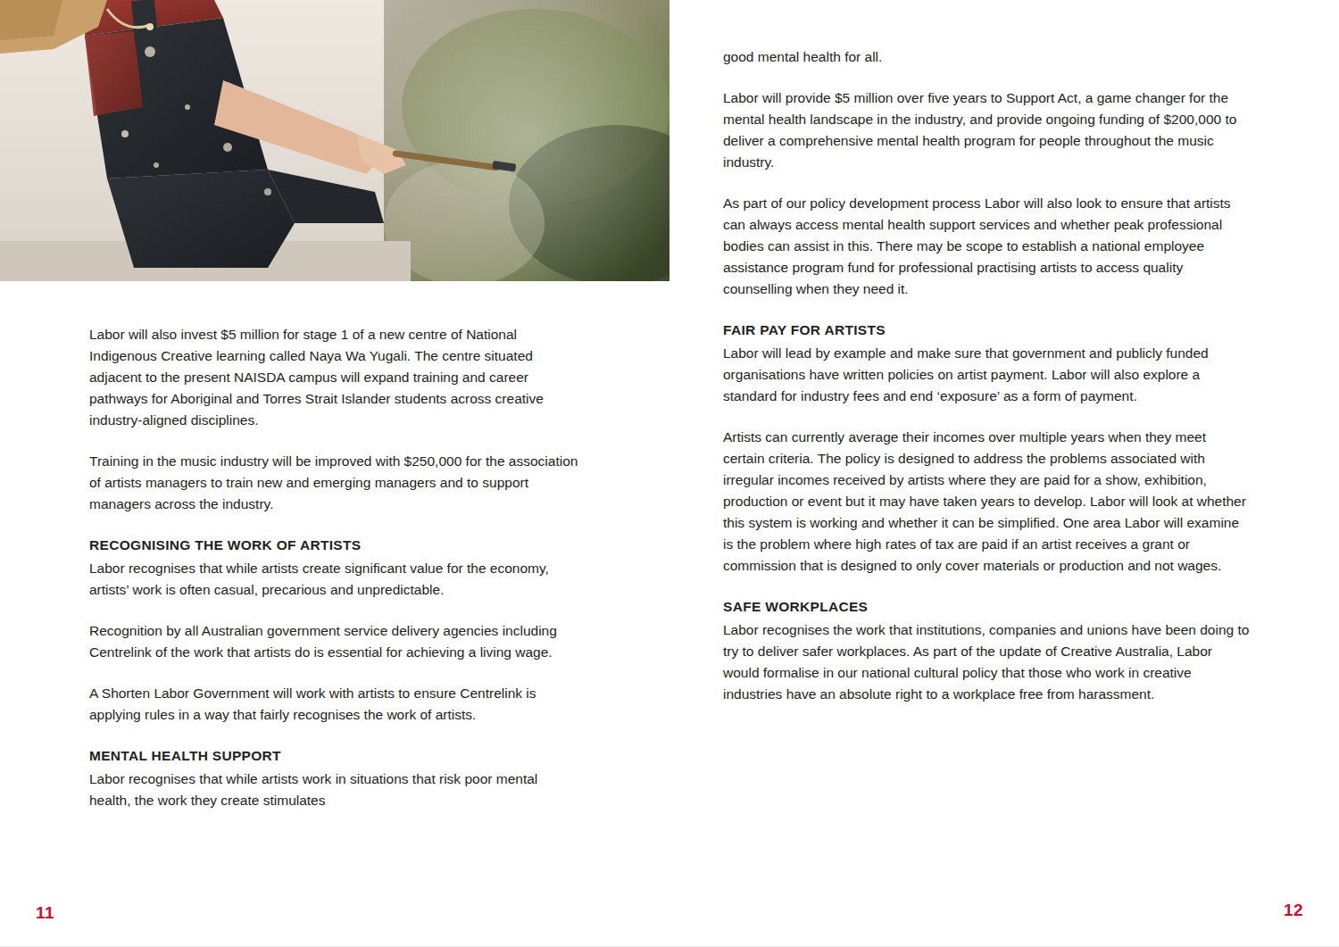Labor will also invest $5 million for stage 1 of a new centre of National Indigenous Creative learning called Naya Wa Yugali. The centre situated adjacent to the present NAISDA campus will expand training and career pathways for Aboriginal and Torres Strait Islander students across creative industry-aligned disciplines.
Training in the music industry will be improved with $250,000 for the association of artists managers to train new and emerging managers and to support managers across the industry.
Recognising the work of artists
Labor recognises that while artists create significant value for the economy, artists’ work is often casual, precarious and unpredictable.
Recognition by all Australian government service delivery agencies including Centrelink of the work that artists do is essential for achieving a living wage.
A Shorten Labor Government will work with artists to ensure Centrelink is applying rules in a way that fairly recognises the work of artists.
Mental health support
Labor recognises that while artists work in situations that risk poor mental health, the work they create stimulates
11
good mental health for all.
Labor will provide $5 million over five years to Support Act, a game changer for the mental health landscape in the industry, and provide ongoing funding of $200,000 to deliver a comprehensive mental health program for people throughout the music industry.
As part of our policy development process Labor will also look to ensure that artists can always access mental health support services and whether peak professional bodies can assist in this. There may be scope to establish a national employee assistance program fund for professional practising artists to access quality counselling when they need it.
Fair pay for artists
Labor will lead by example and make sure that government and publicly funded organisations have written policies on artist payment. Labor will also explore a standard for industry fees and end ‘exposure’ as a form of payment.
Artists can currently average their incomes over multiple years when they meet certain criteria. The policy is designed to address the problems associated with irregular incomes received by artists where they are paid for a show, exhibition, production or event but it may have taken years to develop. Labor will look at whether this system is working and whether it can be simplified. One area Labor will examine is the problem where high rates of tax are paid if an artist receives a grant or commission that is designed to only cover materials or production and not wages.
Safe workplaces
Labor recognises the work that institutions, companies and unions have been doing to try to deliver safer workplaces. As part of the update of Creative Australia, Labor would formalise in our national cultural policy that those who work in creative industries have an absolute right to a workplace free from harassment.
12